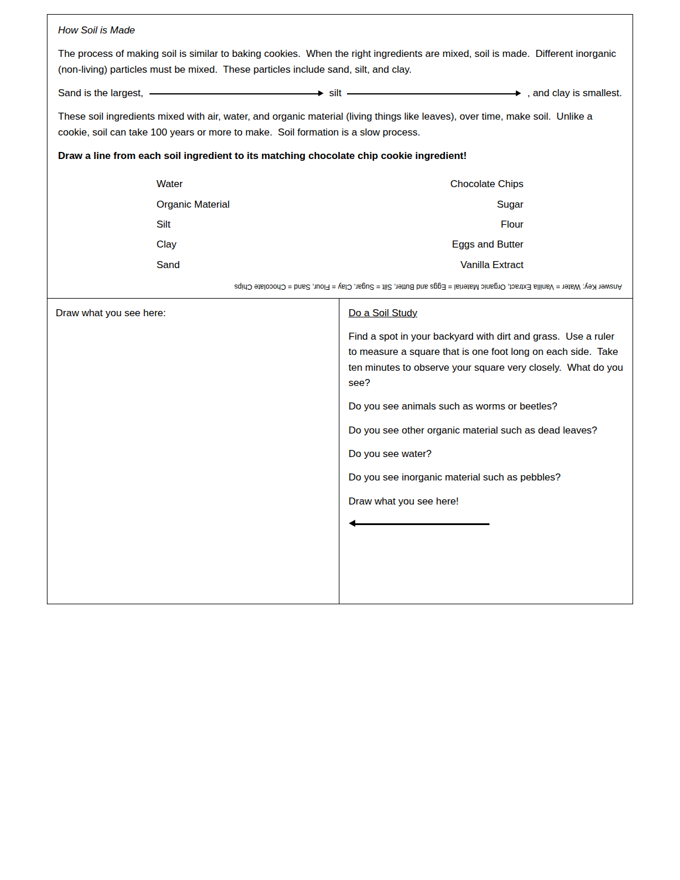How Soil is Made
The process of making soil is similar to baking cookies. When the right ingredients are mixed, soil is made. Different inorganic (non-living) particles must be mixed. These particles include sand, silt, and clay.
Sand is the largest, silt , and clay is smallest.
These soil ingredients mixed with air, water, and organic material (living things like leaves), over time, make soil. Unlike a cookie, soil can take 100 years or more to make. Soil formation is a slow process.
Draw a line from each soil ingredient to its matching chocolate chip cookie ingredient!
| | Water | | Chocolate Chips | |
| | Organic Material | | Sugar | |
| | Silt | | Flour | |
| | Clay | | Eggs and Butter | |
| | Sand | | Vanilla Extract | |
Answer Key: Water = Vanilla Extract, Organic Material = Eggs and Butter, Silt = Sugar, Clay = Flour, Sand = Chocolate Chips
Draw what you see here:
Do a Soil Study
Find a spot in your backyard with dirt and grass. Use a ruler to measure a square that is one foot long on each side. Take ten minutes to observe your square very closely. What do you see?
Do you see animals such as worms or beetles?
Do you see other organic material such as dead leaves?
Do you see water?
Do you see inorganic material such as pebbles?
Draw what you see here!